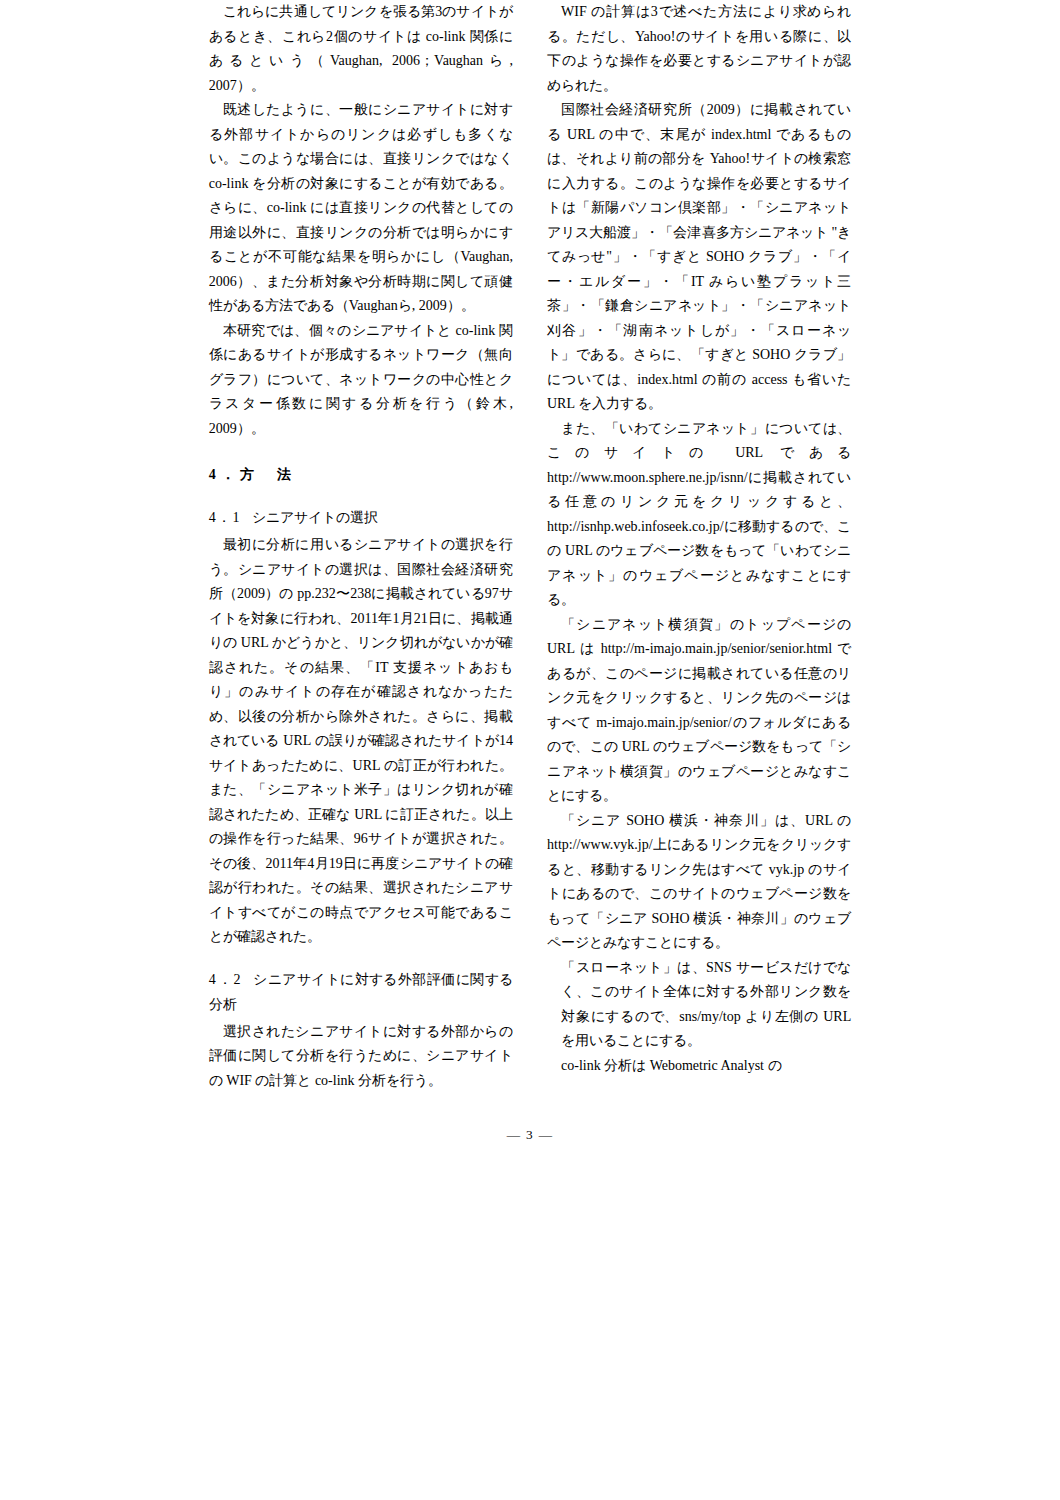これらに共通してリンクを張る第3のサイトがあるとき、これら2個のサイトは co-link 関係にあるという（Vaughan, 2006；Vaughanら, 2007）。
既述したように、一般にシニアサイトに対する外部サイトからのリンクは必ずしも多くない。このような場合には、直接リンクではなく co-link を分析の対象にすることが有効である。さらに、co-link には直接リンクの代替としての用途以外に、直接リンクの分析では明らかにすることが不可能な結果を明らかにし（Vaughan, 2006）、また分析対象や分析時期に関して頑健性がある方法である（Vaughanら, 2009）。
本研究では、個々のシニアサイトと co-link 関係にあるサイトが形成するネットワーク（無向グラフ）について、ネットワークの中心性とクラスター係数に関する分析を行う（鈴木, 2009）。
4．方　法
4．1シニアサイトの選択
最初に分析に用いるシニアサイトの選択を行う。シニアサイトの選択は、国際社会経済研究所（2009）の pp.232〜238に掲載されている97サイトを対象に行われ、2011年1月21日に、掲載通りの URL かどうかと、リンク切れがないかが確認された。その結果、「IT 支援ネットあおもり」のみサイトの存在が確認されなかったため、以後の分析から除外された。さらに、掲載されている URL の誤りが確認されたサイトが14サイトあったために、URL の訂正が行われた。また、「シニアネット米子」はリンク切れが確認されたため、正確な URL に訂正された。以上の操作を行った結果、96サイトが選択された。その後、2011年4月19日に再度シニアサイトの確認が行われた。その結果、選択されたシニアサイトすべてがこの時点でアクセス可能であることが確認された。
4．2シニアサイトに対する外部評価に関する分析
選択されたシニアサイトに対する外部からの評価に関して分析を行うために、シニアサイトの WIF の計算と co-link 分析を行う。
WIF の計算は3で述べた方法により求められる。ただし、Yahoo!のサイトを用いる際に、以下のような操作を必要とするシニアサイトが認められた。
国際社会経済研究所（2009）に掲載されている URL の中で、末尾が index.html であるものは、それより前の部分を Yahoo!サイトの検索窓に入力する。このような操作を必要とするサイトは「新陽パソコン倶楽部」・「シニアネットアリス大船渡」・「会津喜多方シニアネット "きてみっせ"」・「すぎと SOHO クラブ」・「イー・エルダー」・「IT みらい塾プラット三茶」・「鎌倉シニアネット」・「シニアネット刈谷」・「湖南ネットしが」・「スローネット」である。さらに、「すぎと SOHO クラブ」については、index.html の前の access も省いた URL を入力する。
また、「いわてシニアネット」については、このサイトの URL である http://www.moon.sphere.ne.jp/isnn/に掲載されている任意のリンク元をクリックすると、http://isnhp.web.infoseek.co.jp/に移動するので、この URL のウェブページ数をもって「いわてシニアネット」のウェブページとみなすことにする。
「シニアネット横須賀」のトップページの URL は http://m-imajo.main.jp/senior/senior.html であるが、このページに掲載されている任意のリンク元をクリックすると、リンク先のページはすべて m-imajo.main.jp/senior/のフォルダにあるので、この URL のウェブページ数をもって「シニアネット横須賀」のウェブページとみなすことにする。
「シニア SOHO 横浜・神奈川」は、URL の http://www.vyk.jp/上にあるリンク元をクリックすると、移動するリンク先はすべて vyk.jp のサイトにあるので、このサイトのウェブページ数をもって「シニア SOHO 横浜・神奈川」のウェブページとみなすことにする。
「スローネット」は、SNS サービスだけでなく、このサイト全体に対する外部リンク数を対象にするので、sns/my/top より左側の URL を用いることにする。
co-link 分析は Webometric Analyst の
— 3 —